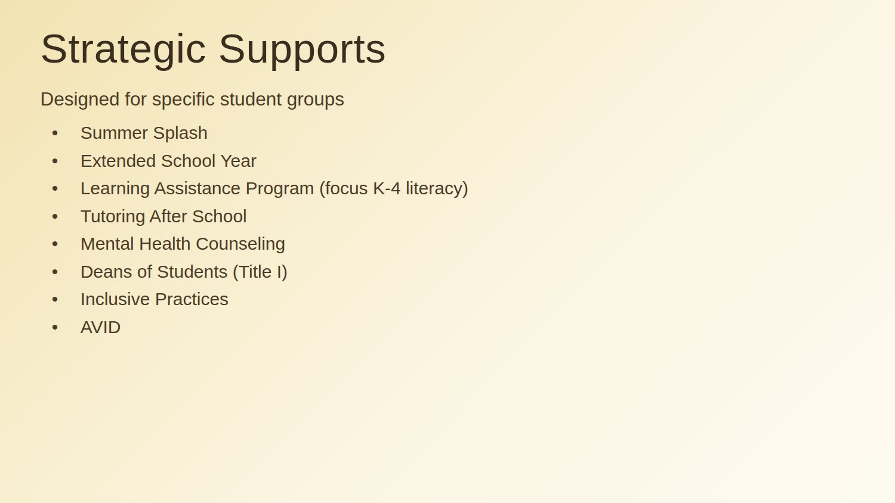Strategic Supports
Designed for specific student groups
Summer Splash
Extended School Year
Learning Assistance Program (focus K-4 literacy)
Tutoring After School
Mental Health Counseling
Deans of Students (Title I)
Inclusive Practices
AVID